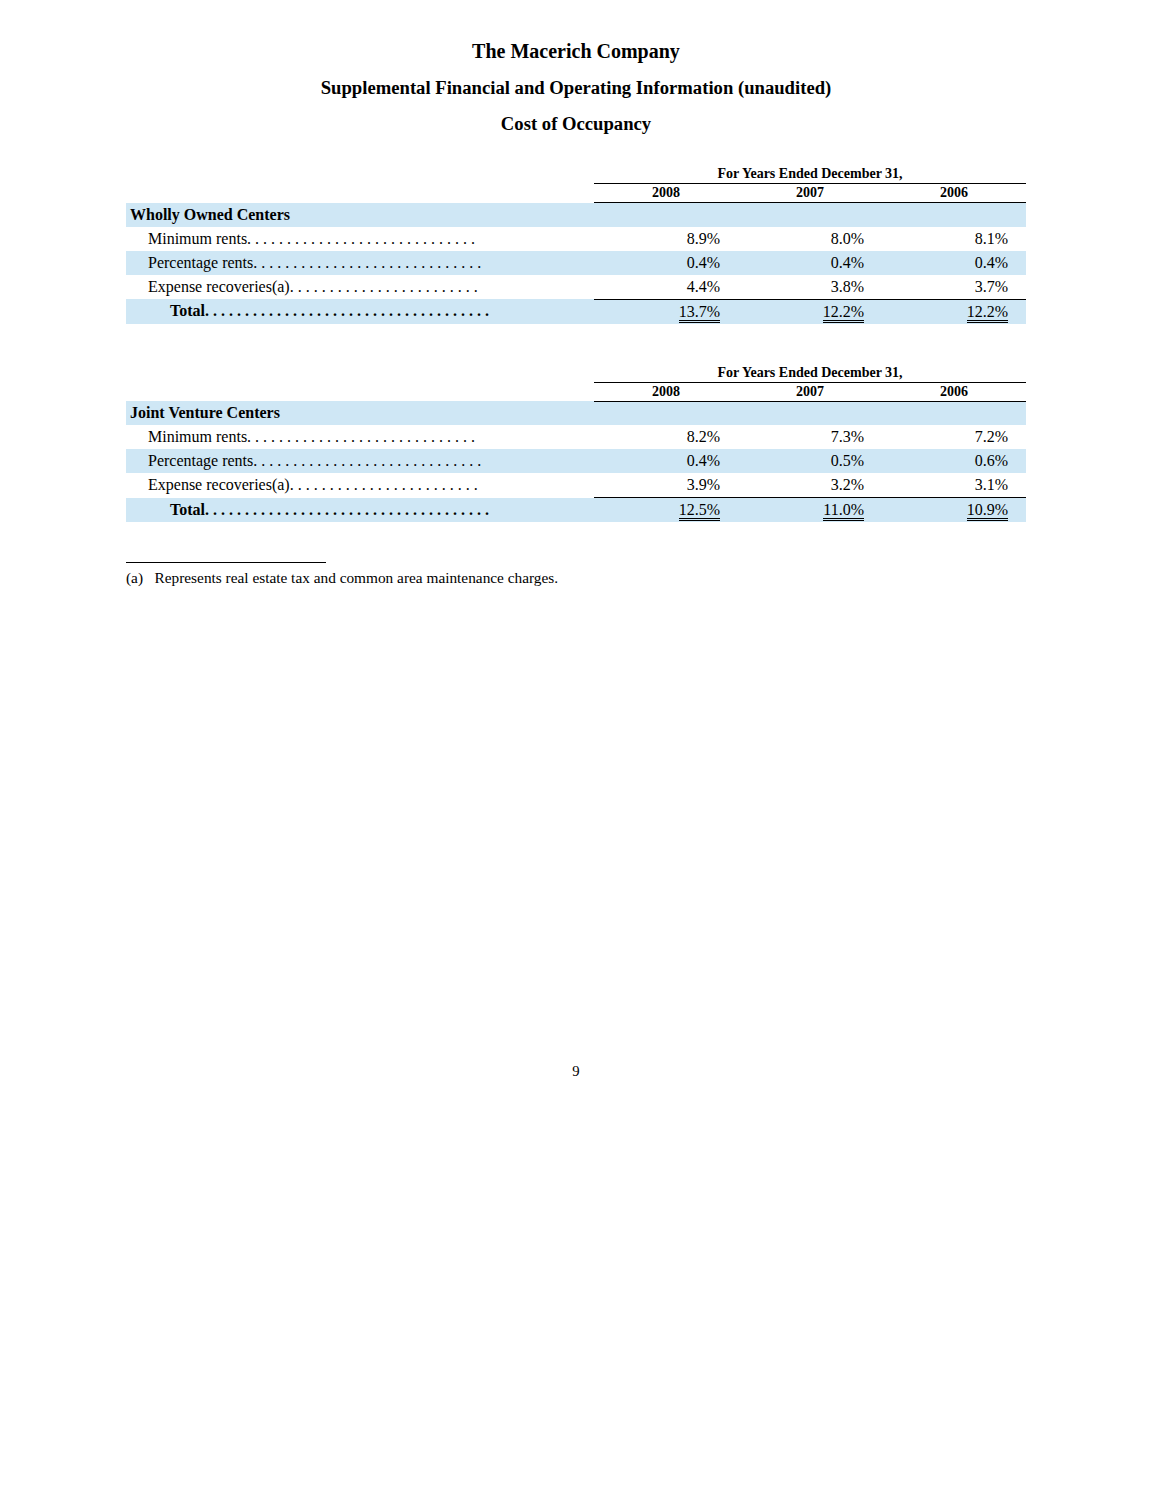The Macerich Company
Supplemental Financial and Operating Information (unaudited)
Cost of Occupancy
| | For Years Ended December 31, |
| | 2008 | 2007 | 2006 |
| Wholly Owned Centers | | | |
| Minimum rents . . . . . . . . . . . . . . . . . . . . . . . . . . . . . | 8.9% | 8.0% | 8.1% |
| Percentage rents . . . . . . . . . . . . . . . . . . . . . . . . . . . . . | 0.4% | 0.4% | 0.4% |
| Expense recoveries(a) . . . . . . . . . . . . . . . . . . . . . . . . | 4.4% | 3.8% | 3.7% |
| Total . . . . . . . . . . . . . . . . . . . . . . . . . . . . . . . . . . . . | 13.7% | 12.2% | 12.2% |
| | For Years Ended December 31, |
| | 2008 | 2007 | 2006 |
| Joint Venture Centers | | | |
| Minimum rents . . . . . . . . . . . . . . . . . . . . . . . . . . . . . | 8.2% | 7.3% | 7.2% |
| Percentage rents . . . . . . . . . . . . . . . . . . . . . . . . . . . . . | 0.4% | 0.5% | 0.6% |
| Expense recoveries(a) . . . . . . . . . . . . . . . . . . . . . . . . | 3.9% | 3.2% | 3.1% |
| Total . . . . . . . . . . . . . . . . . . . . . . . . . . . . . . . . . . . . | 12.5% | 11.0% | 10.9% |
(a) Represents real estate tax and common area maintenance charges.
9